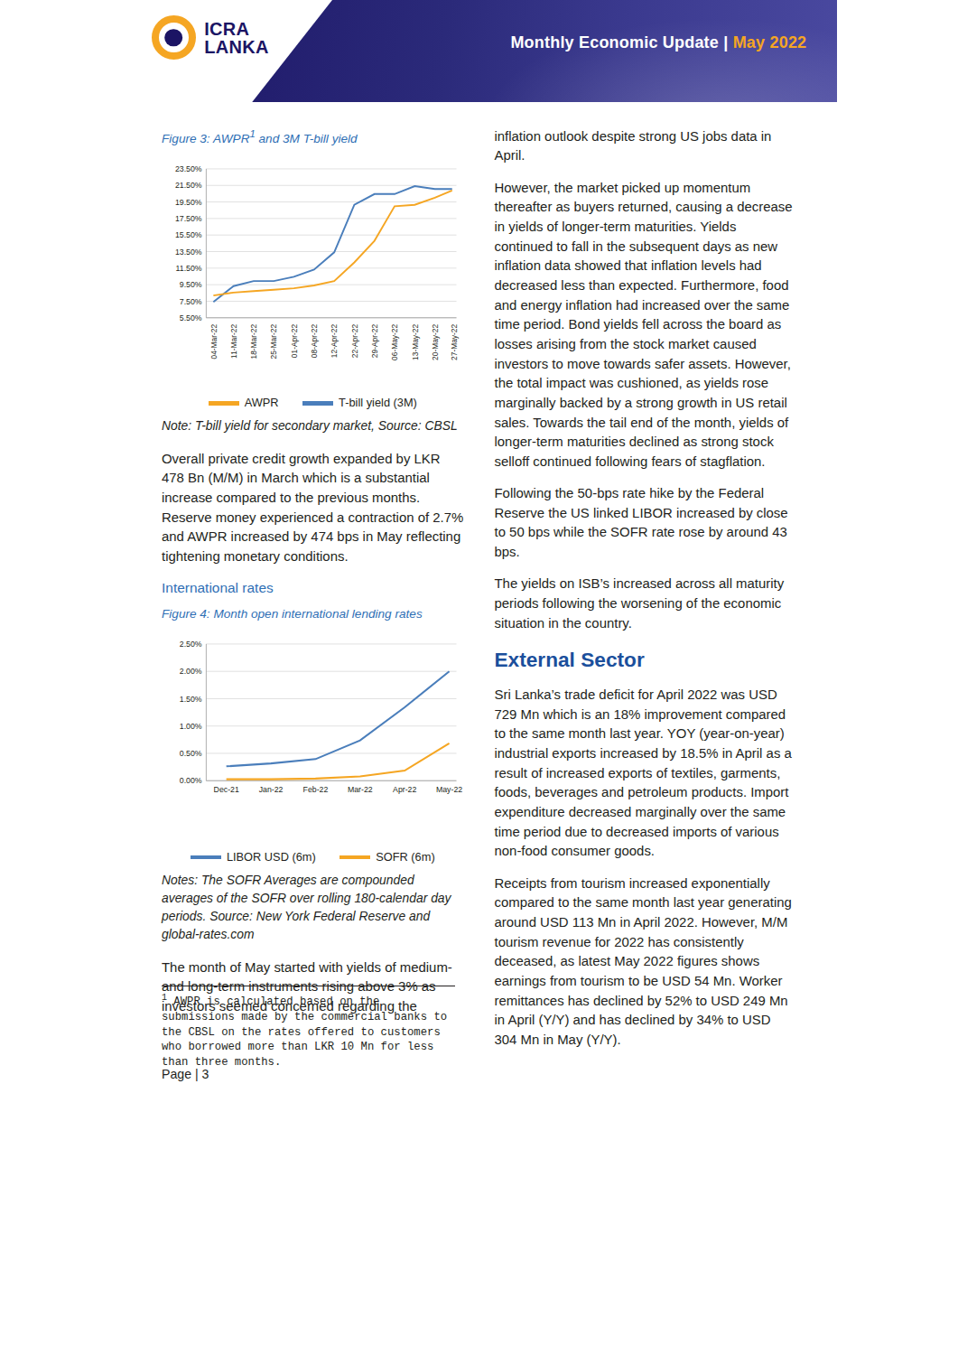ICRA LANKA
Monthly Economic Update | May 2022
Figure 3: AWPR1 and 3M T-bill yield
23.50% 21.50% 19.50% 17.50% 15.50% 13.50% 11.50% 9.50% 7.50% 5.50% 04-Mar-22 11-Mar-22 18-Mar-22 25-Mar-22 01-Apr-22 08-Apr-22 12-Apr-22 22-Apr-22 29-Apr-22 06-May-22 13-May-22 20-May-22 27-May-22
AWPR
T-bill yield (3M)
Note: T-bill yield for secondary market, Source: CBSL
Overall private credit growth expanded by LKR 478 Bn (M/M) in March which is a substantial increase compared to the previous months. Reserve money experienced a contraction of 2.7% and AWPR increased by 474 bps in May reflecting tightening monetary conditions.
International rates
Figure 4: Month open international lending rates
2.50% 2.00% 1.50% 1.00% 0.50% 0.00% Dec-21 Jan-22 Feb-22 Mar-22 Apr-22 May-22
LIBOR USD (6m)
SOFR (6m)
Notes: The SOFR Averages are compounded averages of the SOFR over rolling 180-calendar day periods. Source: New York Federal Reserve and global-rates.com
The month of May started with yields of medium- and long-term instruments rising above 3% as investors seemed concerned regarding the inflation outlook despite strong US jobs data in April.
However, the market picked up momentum thereafter as buyers returned, causing a decrease in yields of longer-term maturities. Yields continued to fall in the subsequent days as new inflation data showed that inflation levels had decreased less than expected. Furthermore, food and energy inflation had increased over the same time period. Bond yields fell across the board as losses arising from the stock market caused investors to move towards safer assets. However, the total impact was cushioned, as yields rose marginally backed by a strong growth in US retail sales. Towards the tail end of the month, yields of longer-term maturities declined as strong stock selloff continued following fears of stagflation.
Following the 50-bps rate hike by the Federal Reserve the US linked LIBOR increased by close to 50 bps while the SOFR rate rose by around 43 bps.
The yields on ISB’s increased across all maturity periods following the worsening of the economic situation in the country.
External Sector
Sri Lanka’s trade deficit for April 2022 was USD 729 Mn which is an 18% improvement compared to the same month last year. YOY (year-on-year) industrial exports increased by 18.5% in April as a result of increased exports of textiles, garments, foods, beverages and petroleum products. Import expenditure decreased marginally over the same time period due to decreased imports of various non-food consumer goods.
Receipts from tourism increased exponentially compared to the same month last year generating around USD 113 Mn in April 2022. However, M/M tourism revenue for 2022 has consistently deceased, as latest May 2022 figures shows earnings from tourism to be USD 54 Mn. Worker remittances has declined by 52% to USD 249 Mn in April (Y/Y) and has declined by 34% to USD 304 Mn in May (Y/Y).
1 AWPR is calculated based on the submissions made by the commercial banks to the CBSL on the rates offered to customers who borrowed more than LKR 10 Mn for less than three months.
Page | 3